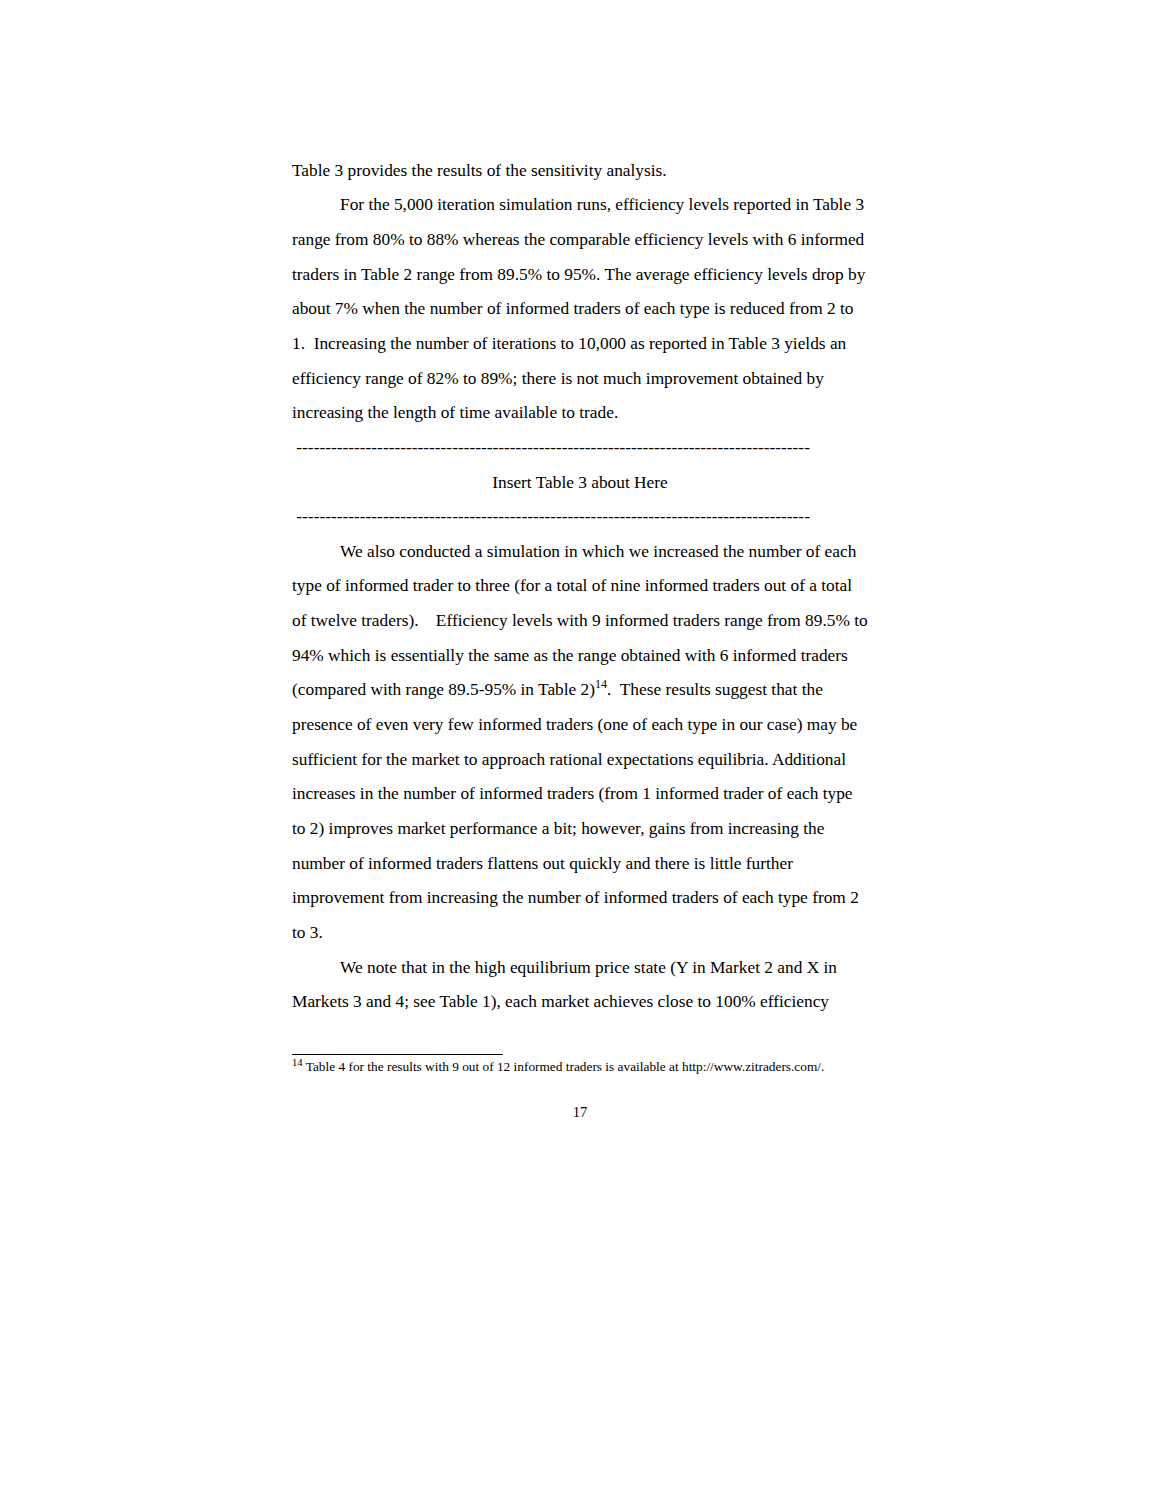Table 3 provides the results of the sensitivity analysis.
For the 5,000 iteration simulation runs, efficiency levels reported in Table 3 range from 80% to 88% whereas the comparable efficiency levels with 6 informed traders in Table 2 range from 89.5% to 95%. The average efficiency levels drop by about 7% when the number of informed traders of each type is reduced from 2 to 1. Increasing the number of iterations to 10,000 as reported in Table 3 yields an efficiency range of 82% to 89%; there is not much improvement obtained by increasing the length of time available to trade.
-----------------------------------------------------------------------------------------
Insert Table 3 about Here
-----------------------------------------------------------------------------------------
We also conducted a simulation in which we increased the number of each type of informed trader to three (for a total of nine informed traders out of a total of twelve traders). Efficiency levels with 9 informed traders range from 89.5% to 94% which is essentially the same as the range obtained with 6 informed traders (compared with range 89.5-95% in Table 2)14. These results suggest that the presence of even very few informed traders (one of each type in our case) may be sufficient for the market to approach rational expectations equilibria. Additional increases in the number of informed traders (from 1 informed trader of each type to 2) improves market performance a bit; however, gains from increasing the number of informed traders flattens out quickly and there is little further improvement from increasing the number of informed traders of each type from 2 to 3.
We note that in the high equilibrium price state (Y in Market 2 and X in Markets 3 and 4; see Table 1), each market achieves close to 100% efficiency
14 Table 4 for the results with 9 out of 12 informed traders is available at http://www.zitraders.com/.
17